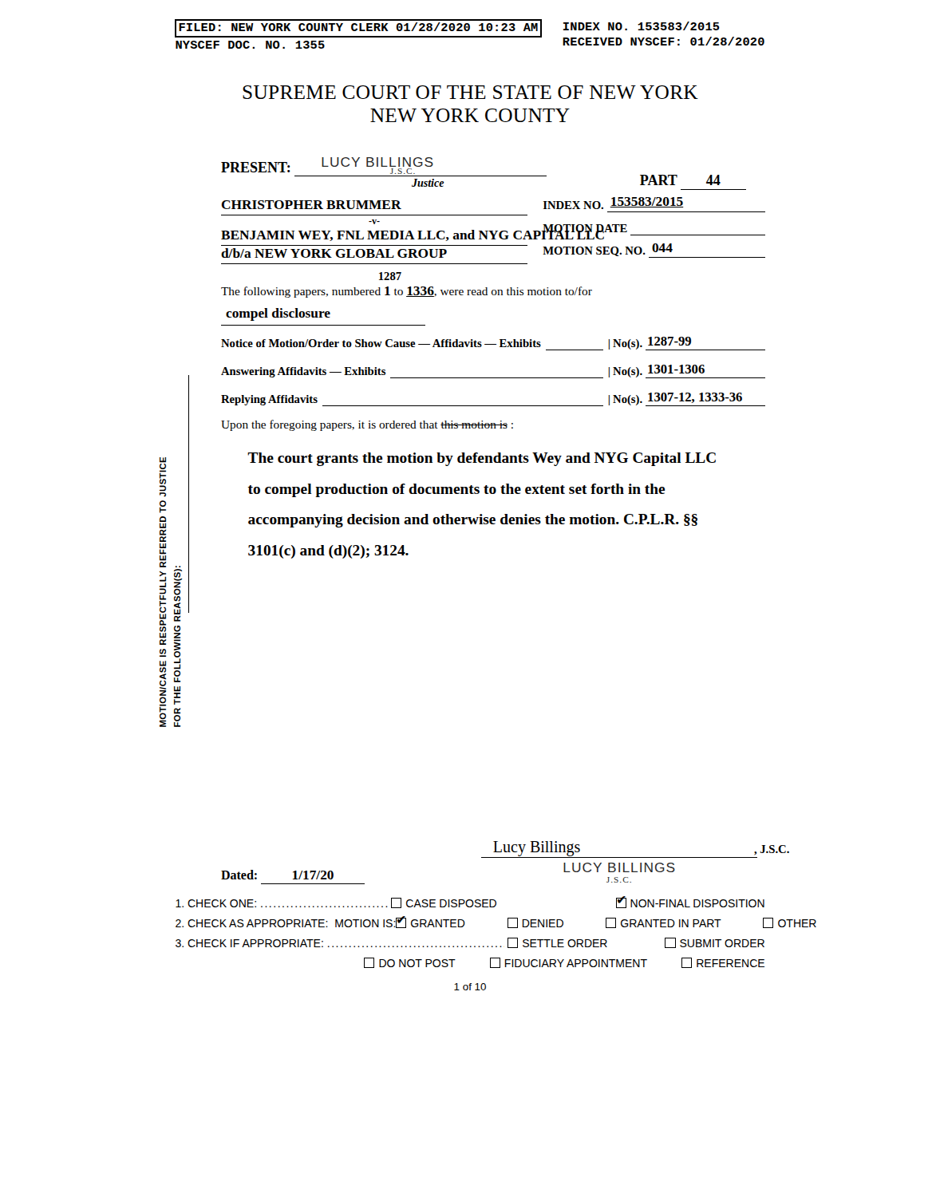FILED: NEW YORK COUNTY CLERK 01/28/2020 10:23 AM
NYSCEF DOC. NO. 1355
INDEX NO. 153583/2015
RECEIVED NYSCEF: 01/28/2020
SUPREME COURT OF THE STATE OF NEW YORK
NEW YORK COUNTY
PRESENT: LUCY BILLINGS J.S.C.
Justice
PART 44
CHRISTOPHER BRUMMER
-v-
BENJAMIN WEY, FNL MEDIA LLC, and NYG CAPITAL LLC
d/b/a NEW YORK GLOBAL GROUP
INDEX NO. 153583/2015
MOTION DATE
MOTION SEQ. NO. 044
1287 The following papers, numbered 1 to 1336, were read on this motion to/for compel disclosure
Notice of Motion/Order to Show Cause — Affidavits — Exhibits |No(s). 1287-99
Answering Affidavits — Exhibits |No(s). 1301-1306
Replying Affidavits |No(s). 1307-12, 1333-36
Upon the foregoing papers, it is ordered that this motion is :
The court grants the motion by defendants Wey and NYG Capital LLC to compel production of documents to the extent set forth in the accompanying decision and otherwise denies the motion. C.P.L.R. §§ 3101(c) and (d)(2); 3124.
MOTION/CASE IS RESPECTFULLY REFERRED TO JUSTICE FOR THE FOLLOWING REASON(S):
Dated: 1/17/20
Lucy Billings , J.S.C.
LUCY BILLINGS
J.S.C.
1. CHECK ONE: ................................................................. CASE DISPOSED NON-FINAL DISPOSITION
2. CHECK AS APPROPRIATE: ........................... MOTION IS: GRANTED DENIED GRANTED IN PART OTHER
3. CHECK IF APPROPRIATE: ................................................. SETTLE ORDER SUBMIT ORDER
..... DO NOT POST FIDUCIARY APPOINTMENT REFERENCE
1 of 10